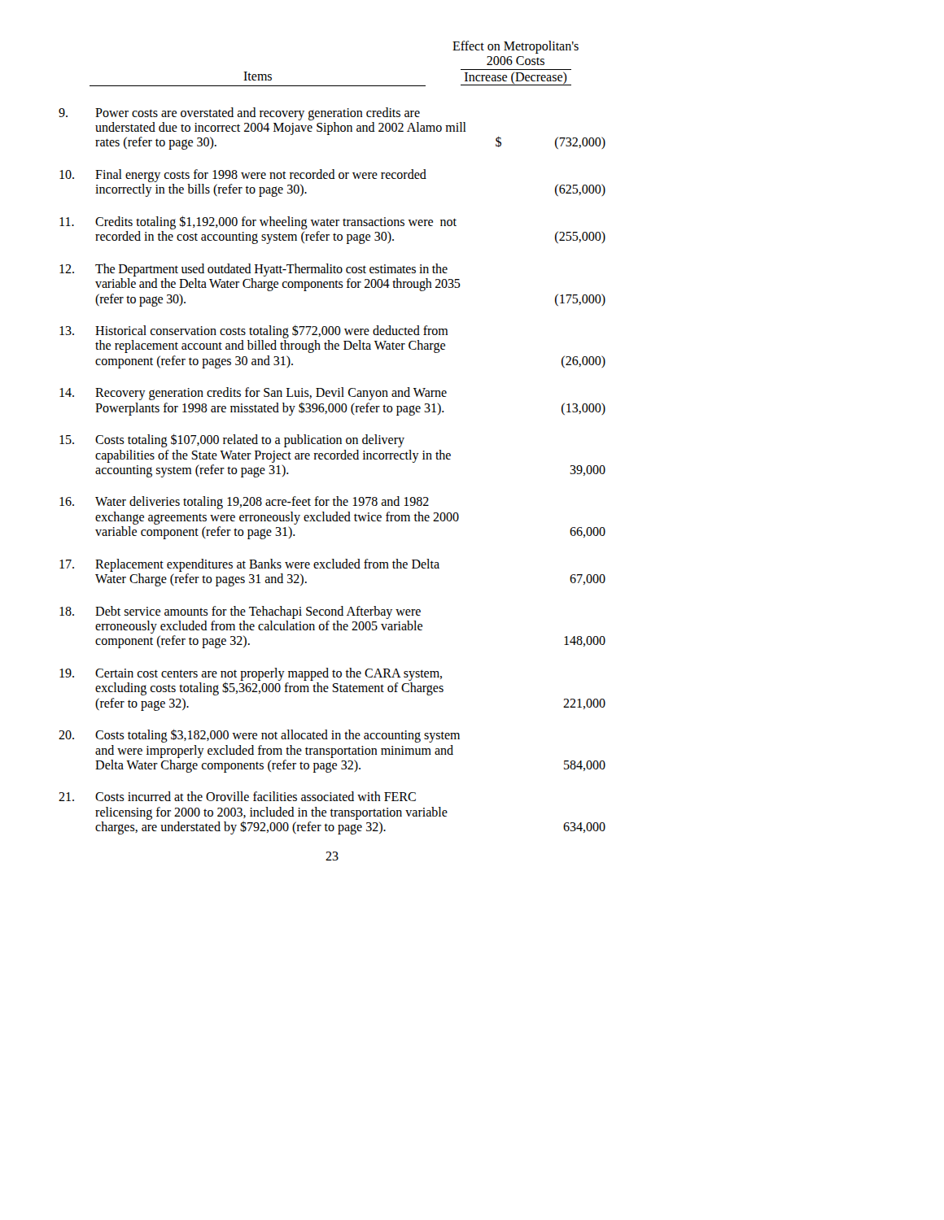| | | Effect on Metropolitan's |
| | | 2006 Costs |
| | Items | Increase (Decrease) |
| 9. | Power costs are overstated and recovery generation credits are understated due to incorrect 2004 Mojave Siphon and 2002 Alamo mill rates (refer to page 30). | | $ | (732,000) |
| 10. | Final energy costs for 1998 were not recorded or were recorded incorrectly in the bills (refer to page 30). | | | (625,000) |
| 11. | Credits totaling $1,192,000 for wheeling water transactions were not recorded in the cost accounting system (refer to page 30). | | | (255,000) |
| 12. | The Department used outdated Hyatt-Thermalito cost estimates in the variable and the Delta Water Charge components for 2004 through 2035 (refer to page 30). | | | (175,000) |
| 13. | Historical conservation costs totaling $772,000 were deducted from the replacement account and billed through the Delta Water Charge component (refer to pages 30 and 31). | | | (26,000) |
| 14. | Recovery generation credits for San Luis, Devil Canyon and Warne Powerplants for 1998 are misstated by $396,000 (refer to page 31). | | | (13,000) |
| 15. | Costs totaling $107,000 related to a publication on delivery capabilities of the State Water Project are recorded incorrectly in the accounting system (refer to page 31). | | | 39,000 |
| 16. | Water deliveries totaling 19,208 acre-feet for the 1978 and 1982 exchange agreements were erroneously excluded twice from the 2000 variable component (refer to page 31). | | | 66,000 |
| 17. | Replacement expenditures at Banks were excluded from the Delta Water Charge (refer to pages 31 and 32). | | | 67,000 |
| 18. | Debt service amounts for the Tehachapi Second Afterbay were erroneously excluded from the calculation of the 2005 variable component (refer to page 32). | | | 148,000 |
| 19. | Certain cost centers are not properly mapped to the CARA system, excluding costs totaling $5,362,000 from the Statement of Charges (refer to page 32). | | | 221,000 |
| 20. | Costs totaling $3,182,000 were not allocated in the accounting system and were improperly excluded from the transportation minimum and Delta Water Charge components (refer to page 32). | | | 584,000 |
| 21. | Costs incurred at the Oroville facilities associated with FERC relicensing for 2000 to 2003, included in the transportation variable charges, are understated by $792,000 (refer to page 32). | | | 634,000 |
23